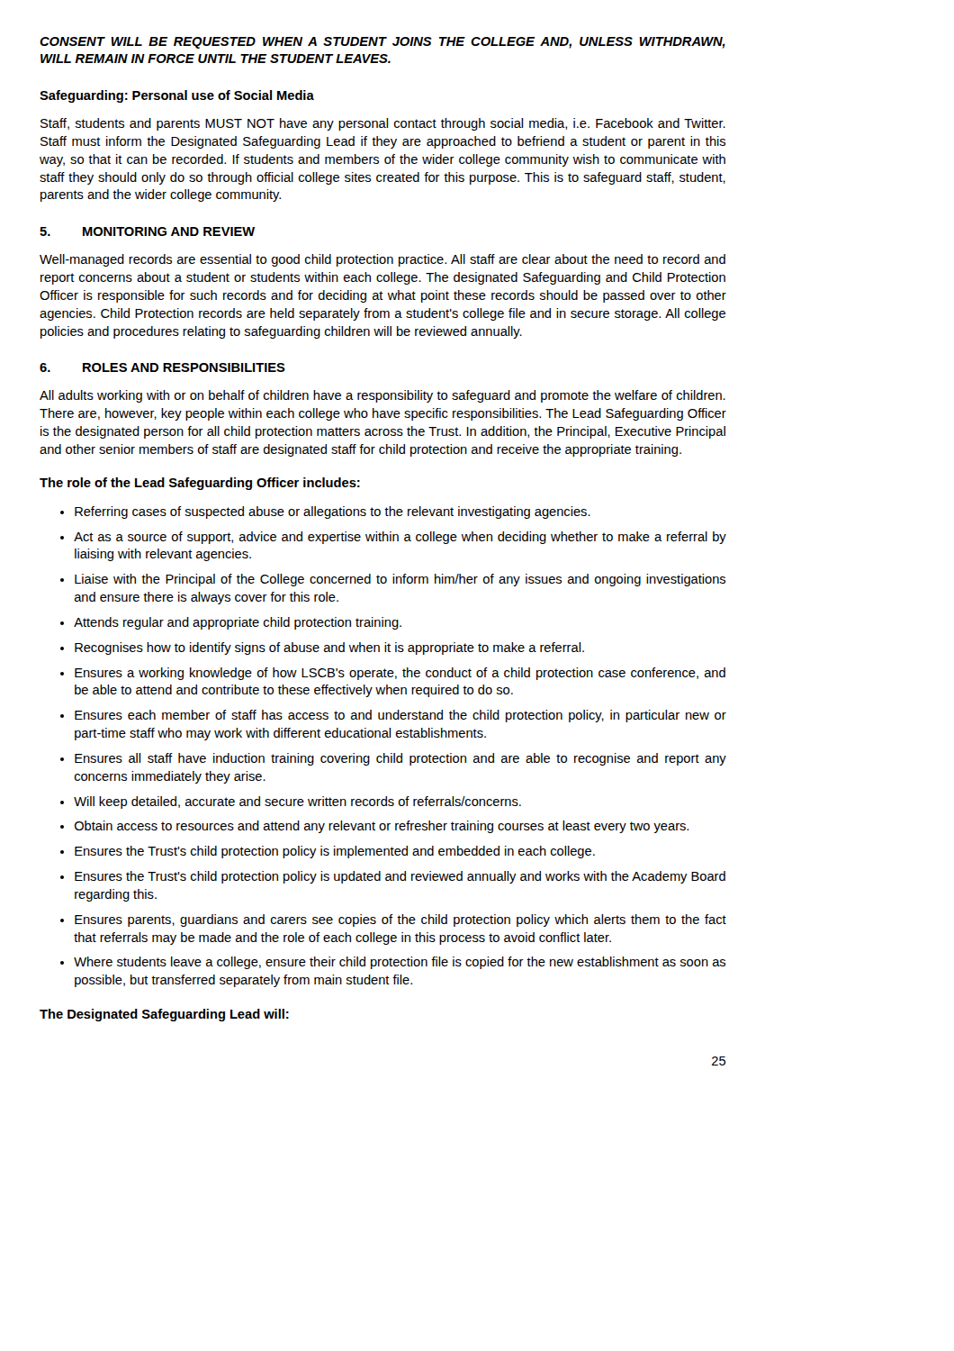CONSENT WILL BE REQUESTED WHEN A STUDENT JOINS THE COLLEGE AND, UNLESS WITHDRAWN, WILL REMAIN IN FORCE UNTIL THE STUDENT LEAVES.
Safeguarding: Personal use of Social Media
Staff, students and parents MUST NOT have any personal contact through social media, i.e. Facebook and Twitter. Staff must inform the Designated Safeguarding Lead if they are approached to befriend a student or parent in this way, so that it can be recorded. If students and members of the wider college community wish to communicate with staff they should only do so through official college sites created for this purpose. This is to safeguard staff, student, parents and the wider college community.
5. MONITORING AND REVIEW
Well-managed records are essential to good child protection practice. All staff are clear about the need to record and report concerns about a student or students within each college. The designated Safeguarding and Child Protection Officer is responsible for such records and for deciding at what point these records should be passed over to other agencies. Child Protection records are held separately from a student's college file and in secure storage. All college policies and procedures relating to safeguarding children will be reviewed annually.
6. ROLES AND RESPONSIBILITIES
All adults working with or on behalf of children have a responsibility to safeguard and promote the welfare of children. There are, however, key people within each college who have specific responsibilities. The Lead Safeguarding Officer is the designated person for all child protection matters across the Trust. In addition, the Principal, Executive Principal and other senior members of staff are designated staff for child protection and receive the appropriate training.
The role of the Lead Safeguarding Officer includes:
Referring cases of suspected abuse or allegations to the relevant investigating agencies.
Act as a source of support, advice and expertise within a college when deciding whether to make a referral by liaising with relevant agencies.
Liaise with the Principal of the College concerned to inform him/her of any issues and ongoing investigations and ensure there is always cover for this role.
Attends regular and appropriate child protection training.
Recognises how to identify signs of abuse and when it is appropriate to make a referral.
Ensures a working knowledge of how LSCB's operate, the conduct of a child protection case conference, and be able to attend and contribute to these effectively when required to do so.
Ensures each member of staff has access to and understand the child protection policy, in particular new or part-time staff who may work with different educational establishments.
Ensures all staff have induction training covering child protection and are able to recognise and report any concerns immediately they arise.
Will keep detailed, accurate and secure written records of referrals/concerns.
Obtain access to resources and attend any relevant or refresher training courses at least every two years.
Ensures the Trust's child protection policy is implemented and embedded in each college.
Ensures the Trust's child protection policy is updated and reviewed annually and works with the Academy Board regarding this.
Ensures parents, guardians and carers see copies of the child protection policy which alerts them to the fact that referrals may be made and the role of each college in this process to avoid conflict later.
Where students leave a college, ensure their child protection file is copied for the new establishment as soon as possible, but transferred separately from main student file.
The Designated Safeguarding Lead will:
25